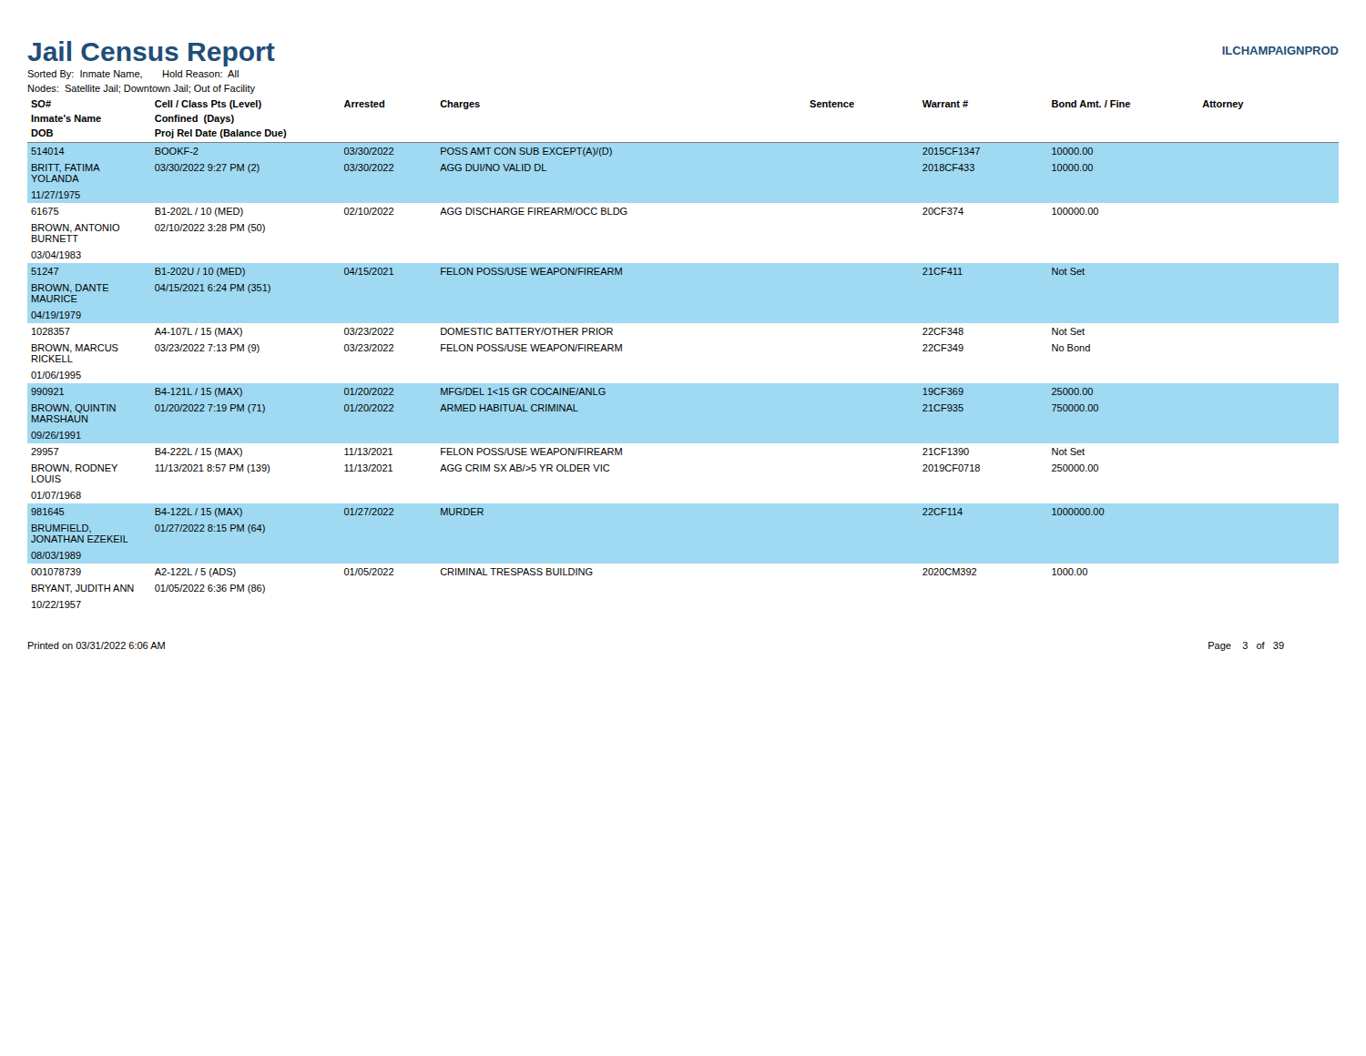Jail Census Report
ILCHAMPAIGNPROD
Sorted By: Inmate Name, Hold Reason: All
Nodes: Satellite Jail; Downtown Jail; Out of Facility
| SO# | Cell / Class Pts (Level) | Arrested | Charges | Sentence | Warrant # | Bond Amt. / Fine | Attorney |
| --- | --- | --- | --- | --- | --- | --- | --- |
| Inmate's Name | Confined (Days) | | | | | | |
| DOB | Proj Rel Date (Balance Due) | | | | | | |
| 514014 | BOOKF-2 | 03/30/2022 | POSS AMT CON SUB EXCEPT(A)/(D) | | 2015CF1347 | 10000.00 | |
| BRITT, FATIMA YOLANDA | 03/30/2022 9:27 PM (2) | 03/30/2022 | AGG DUI/NO VALID DL | | 2018CF433 | 10000.00 | |
| 11/27/1975 | | | | | | | |
| 61675 | B1-202L / 10 (MED) | 02/10/2022 | AGG DISCHARGE FIREARM/OCC BLDG | | 20CF374 | 100000.00 | |
| BROWN, ANTONIO BURNETT | 02/10/2022 3:28 PM (50) | | | | | | |
| 03/04/1983 | | | | | | | |
| 51247 | B1-202U / 10 (MED) | 04/15/2021 | FELON POSS/USE WEAPON/FIREARM | | 21CF411 | Not Set | |
| BROWN, DANTE MAURICE | 04/15/2021 6:24 PM (351) | | | | | | |
| 04/19/1979 | | | | | | | |
| 1028357 | A4-107L / 15 (MAX) | 03/23/2022 | DOMESTIC BATTERY/OTHER PRIOR | | 22CF348 | Not Set | |
| BROWN, MARCUS RICKELL | 03/23/2022 7:13 PM (9) | 03/23/2022 | FELON POSS/USE WEAPON/FIREARM | | 22CF349 | No Bond | |
| 01/06/1995 | | | | | | | |
| 990921 | B4-121L / 15 (MAX) | 01/20/2022 | MFG/DEL 1<15 GR COCAINE/ANLG | | 19CF369 | 25000.00 | |
| BROWN, QUINTIN MARSHAUN | 01/20/2022 7:19 PM (71) | 01/20/2022 | ARMED HABITUAL CRIMINAL | | 21CF935 | 750000.00 | |
| 09/26/1991 | | | | | | | |
| 29957 | B4-222L / 15 (MAX) | 11/13/2021 | FELON POSS/USE WEAPON/FIREARM | | 21CF1390 | Not Set | |
| BROWN, RODNEY LOUIS | 11/13/2021 8:57 PM (139) | 11/13/2021 | AGG CRIM SX AB/>5 YR OLDER VIC | | 2019CF0718 | 250000.00 | |
| 01/07/1968 | | | | | | | |
| 981645 | B4-122L / 15 (MAX) | 01/27/2022 | MURDER | | 22CF114 | 1000000.00 | |
| BRUMFIELD, JONATHAN EZEKEIL | 01/27/2022 8:15 PM (64) | | | | | | |
| 08/03/1989 | | | | | | | |
| 001078739 | A2-122L / 5 (ADS) | 01/05/2022 | CRIMINAL TRESPASS BUILDING | | 2020CM392 | 1000.00 | |
| BRYANT, JUDITH ANN | 01/05/2022 6:36 PM (86) | | | | | | |
| 10/22/1957 | | | | | | | |
Printed on 03/31/2022 6:06 AM
Page 3 of 39